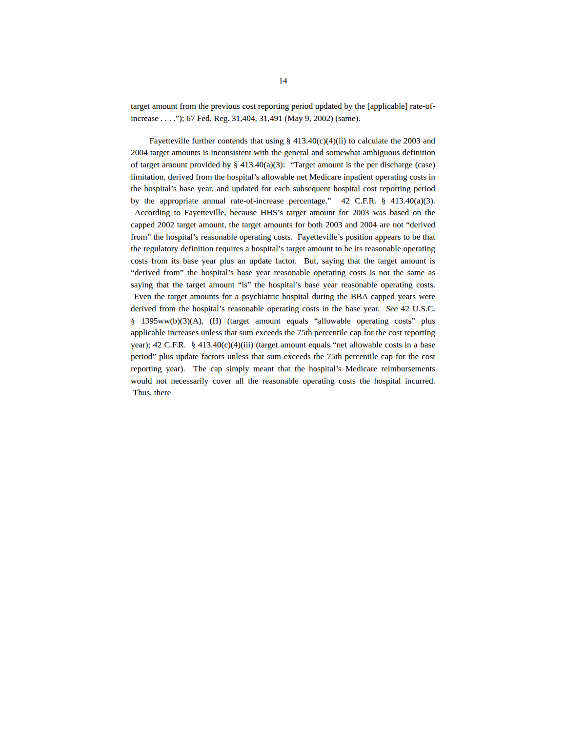14
target amount from the previous cost reporting period updated by the [applicable] rate-of-increase . . . .”); 67 Fed. Reg. 31,404, 31,491 (May 9, 2002) (same).
Fayetteville further contends that using § 413.40(c)(4)(ii) to calculate the 2003 and 2004 target amounts is inconsistent with the general and somewhat ambiguous definition of target amount provided by § 413.40(a)(3): “Target amount is the per discharge (case) limitation, derived from the hospital’s allowable net Medicare inpatient operating costs in the hospital’s base year, and updated for each subsequent hospital cost reporting period by the appropriate annual rate-of-increase percentage.” 42 C.F.R. § 413.40(a)(3). According to Fayetteville, because HHS’s target amount for 2003 was based on the capped 2002 target amount, the target amounts for both 2003 and 2004 are not “derived from” the hospital’s reasonable operating costs. Fayetteville’s position appears to be that the regulatory definition requires a hospital’s target amount to be its reasonable operating costs from its base year plus an update factor. But, saying that the target amount is “derived from” the hospital’s base year reasonable operating costs is not the same as saying that the target amount “is” the hospital’s base year reasonable operating costs. Even the target amounts for a psychiatric hospital during the BBA capped years were derived from the hospital’s reasonable operating costs in the base year. See 42 U.S.C. § 1395ww(b)(3)(A), (H) (target amount equals “allowable operating costs” plus applicable increases unless that sum exceeds the 75th percentile cap for the cost reporting year); 42 C.F.R. § 413.40(c)(4)(iii) (target amount equals “net allowable costs in a base period” plus update factors unless that sum exceeds the 75th percentile cap for the cost reporting year). The cap simply meant that the hospital’s Medicare reimbursements would not necessarily cover all the reasonable operating costs the hospital incurred. Thus, there